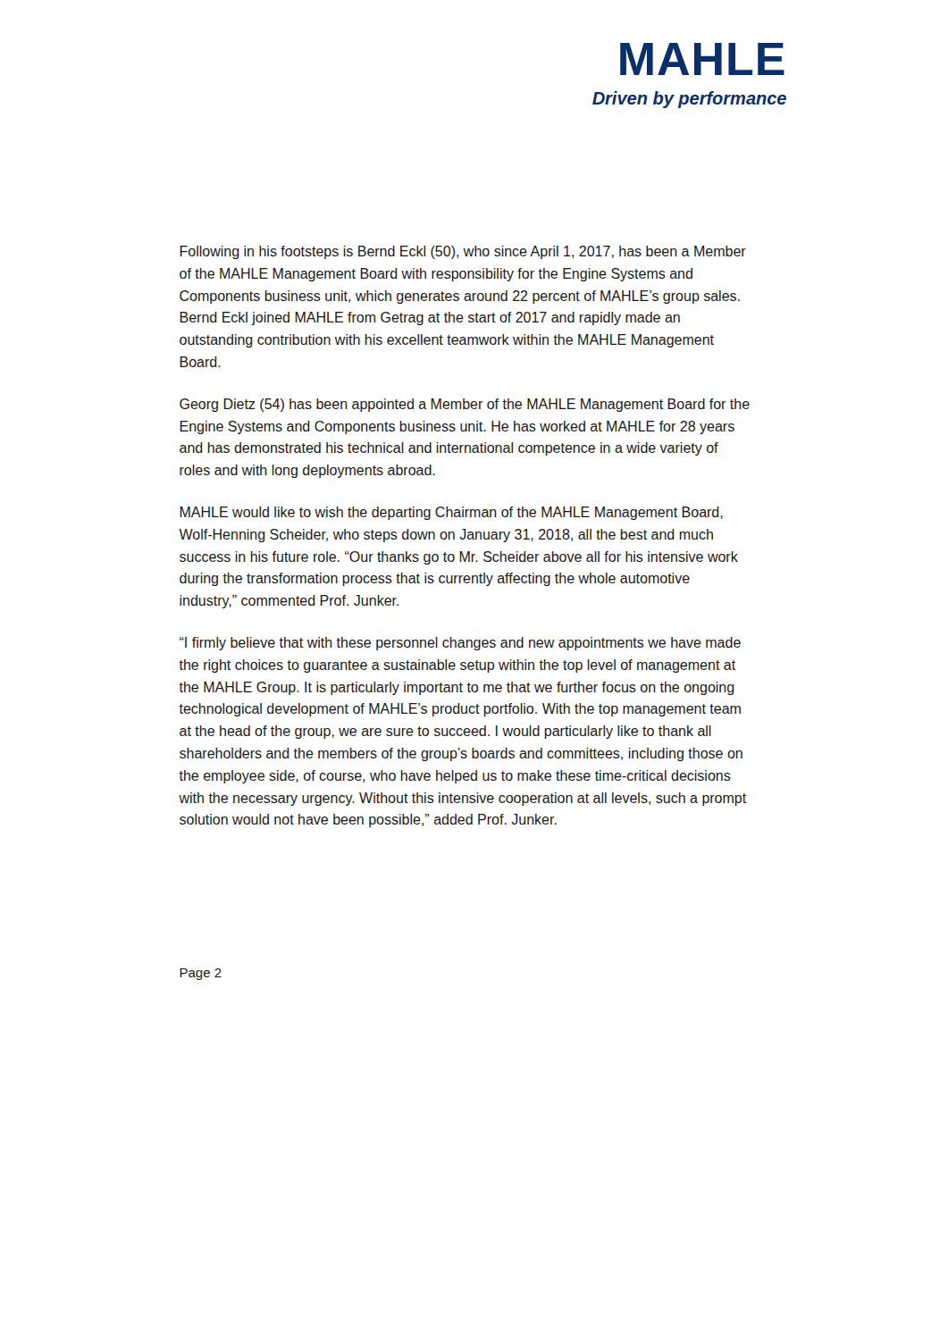MAHLE
Driven by performance
Following in his footsteps is Bernd Eckl (50), who since April 1, 2017, has been a Member of the MAHLE Management Board with responsibility for the Engine Systems and Components business unit, which generates around 22 percent of MAHLE’s group sales. Bernd Eckl joined MAHLE from Getrag at the start of 2017 and rapidly made an outstanding contribution with his excellent teamwork within the MAHLE Management Board.
Georg Dietz (54) has been appointed a Member of the MAHLE Management Board for the Engine Systems and Components business unit. He has worked at MAHLE for 28 years and has demonstrated his technical and international competence in a wide variety of roles and with long deployments abroad.
MAHLE would like to wish the departing Chairman of the MAHLE Management Board, Wolf-Henning Scheider, who steps down on January 31, 2018, all the best and much success in his future role. “Our thanks go to Mr. Scheider above all for his intensive work during the transformation process that is currently affecting the whole automotive industry,” commented Prof. Junker.
“I firmly believe that with these personnel changes and new appointments we have made the right choices to guarantee a sustainable setup within the top level of management at the MAHLE Group. It is particularly important to me that we further focus on the ongoing technological development of MAHLE’s product portfolio. With the top management team at the head of the group, we are sure to succeed. I would particularly like to thank all shareholders and the members of the group’s boards and committees, including those on the employee side, of course, who have helped us to make these time-critical decisions with the necessary urgency. Without this intensive cooperation at all levels, such a prompt solution would not have been possible,” added Prof. Junker.
Page 2